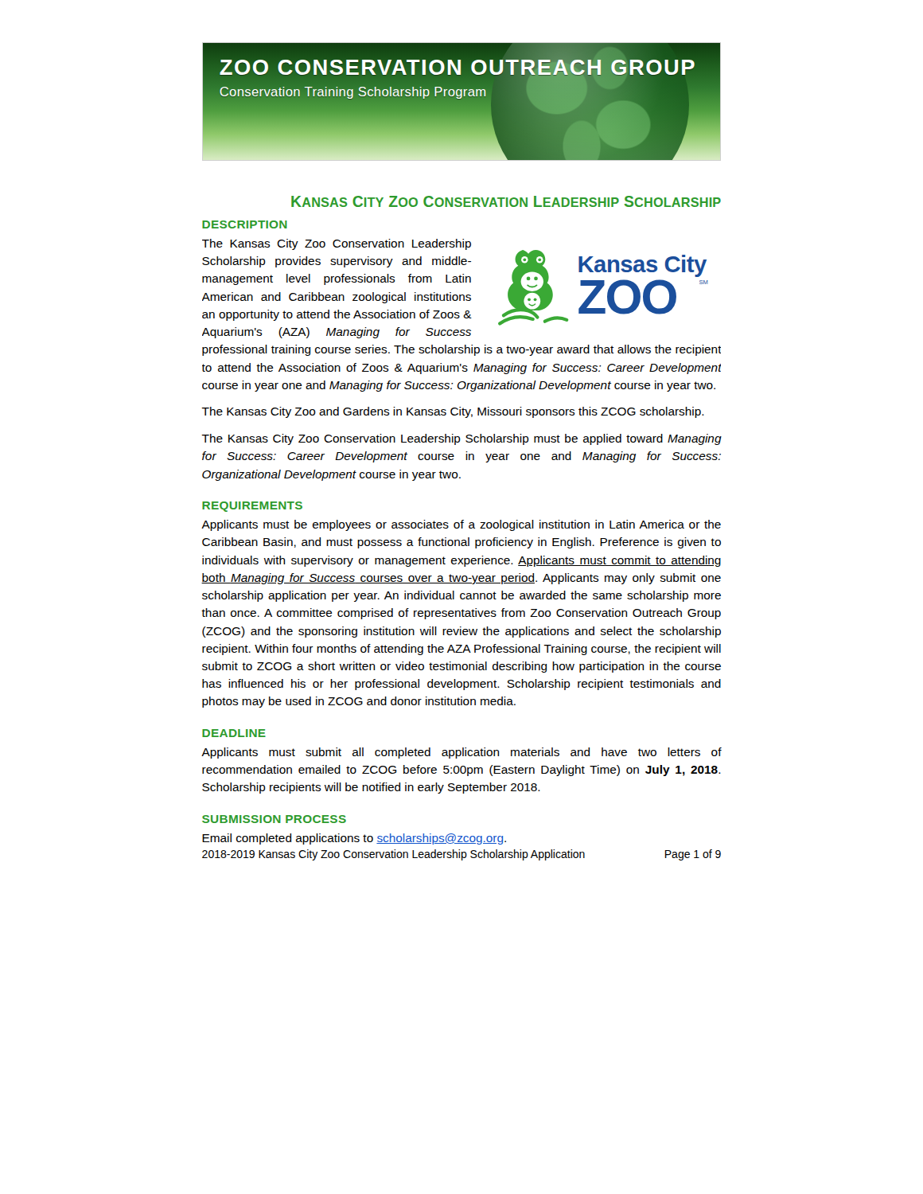ZOO CONSERVATION OUTREACH GROUP
Conservation Training Scholarship Program
KANSAS CITY ZOO CONSERVATION LEADERSHIP SCHOLARSHIP
DESCRIPTION
Kansas City ZOO SM
The Kansas City Zoo Conservation Leadership Scholarship provides supervisory and middle-management level professionals from Latin American and Caribbean zoological institutions an opportunity to attend the Association of Zoos & Aquarium's (AZA) Managing for Success professional training course series. The scholarship is a two-year award that allows the recipient to attend the Association of Zoos & Aquarium's Managing for Success: Career Development course in year one and Managing for Success: Organizational Development course in year two.
The Kansas City Zoo and Gardens in Kansas City, Missouri sponsors this ZCOG scholarship.
The Kansas City Zoo Conservation Leadership Scholarship must be applied toward Managing for Success: Career Development course in year one and Managing for Success: Organizational Development course in year two.
REQUIREMENTS
Applicants must be employees or associates of a zoological institution in Latin America or the Caribbean Basin, and must possess a functional proficiency in English. Preference is given to individuals with supervisory or management experience. Applicants must commit to attending both Managing for Success courses over a two-year period. Applicants may only submit one scholarship application per year. An individual cannot be awarded the same scholarship more than once. A committee comprised of representatives from Zoo Conservation Outreach Group (ZCOG) and the sponsoring institution will review the applications and select the scholarship recipient. Within four months of attending the AZA Professional Training course, the recipient will submit to ZCOG a short written or video testimonial describing how participation in the course has influenced his or her professional development. Scholarship recipient testimonials and photos may be used in ZCOG and donor institution media.
DEADLINE
Applicants must submit all completed application materials and have two letters of recommendation emailed to ZCOG before 5:00pm (Eastern Daylight Time) on July 1, 2018. Scholarship recipients will be notified in early September 2018.
SUBMISSION PROCESS
Email completed applications to scholarships@zcog.org.
2018-2019 Kansas City Zoo Conservation Leadership Scholarship Application
Page 1 of 9